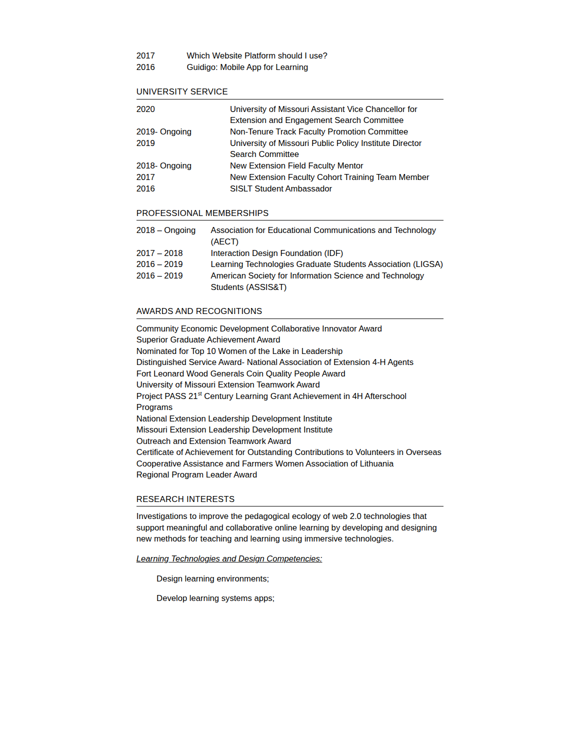| 2017 | Which Website Platform should I use? |
| 2016 | Guidigo: Mobile App for Learning |
University Service
| 2020 | University of Missouri Assistant Vice Chancellor for Extension and Engagement Search Committee |
| 2019- Ongoing | Non-Tenure Track Faculty Promotion Committee |
| 2019 | University of Missouri Public Policy Institute Director Search Committee |
| 2018- Ongoing | New Extension Field Faculty Mentor |
| 2017 | New Extension Faculty Cohort Training Team Member |
| 2016 | SISLT Student Ambassador |
Professional Memberships
| 2018 – Ongoing | Association for Educational Communications and Technology (AECT) |
| 2017 – 2018 | Interaction Design Foundation (IDF) |
| 2016 – 2019 | Learning Technologies Graduate Students Association (LIGSA) |
| 2016 – 2019 | American Society for Information Science and Technology Students (ASSIS&T) |
Awards and Recognitions
Community Economic Development Collaborative Innovator Award
Superior Graduate Achievement Award
Nominated for Top 10 Women of the Lake in Leadership
Distinguished Service Award- National Association of Extension 4-H Agents
Fort Leonard Wood Generals Coin Quality People Award
University of Missouri Extension Teamwork Award
Project PASS 21st Century Learning Grant Achievement in 4H Afterschool Programs
National Extension Leadership Development Institute
Missouri Extension Leadership Development Institute
Outreach and Extension Teamwork Award
Certificate of Achievement for Outstanding Contributions to Volunteers in Overseas Cooperative Assistance and Farmers Women Association of Lithuania
Regional Program Leader Award
Research Interests
Investigations to improve the pedagogical ecology of web 2.0 technologies that support meaningful and collaborative online learning by developing and designing new methods for teaching and learning using immersive technologies.
Learning Technologies and Design Competencies:
Design learning environments;
Develop learning systems apps;